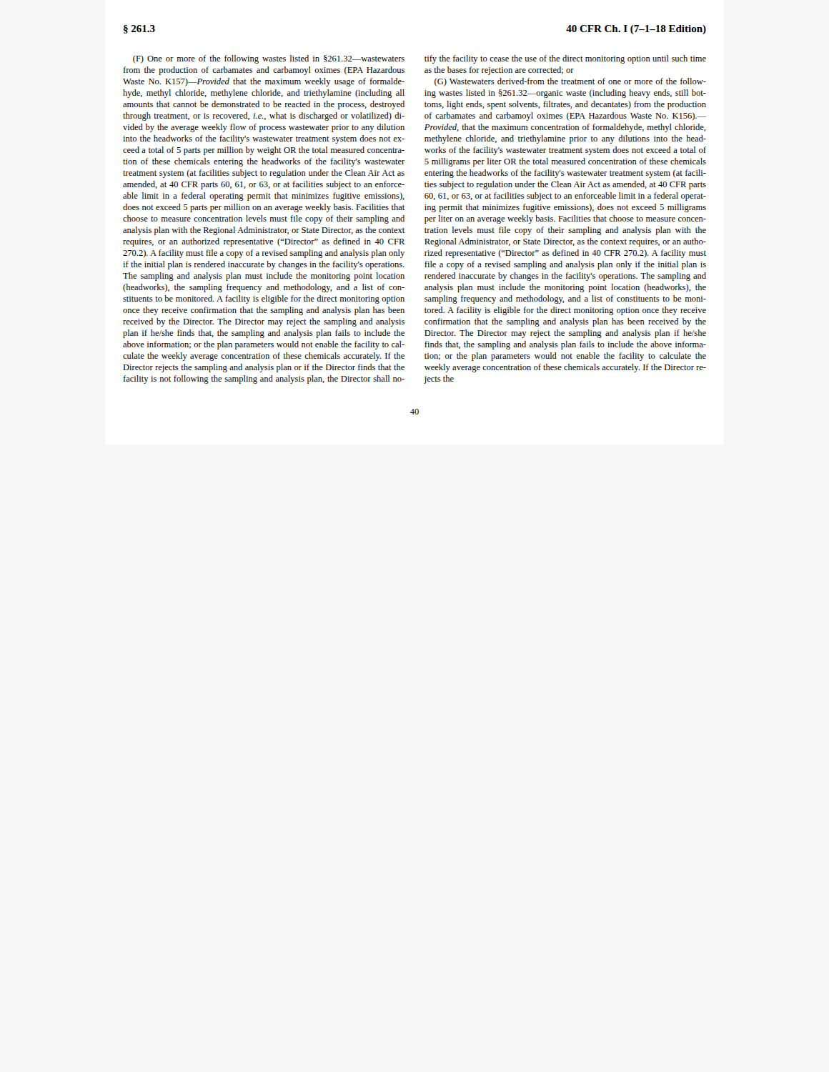§ 261.3 40 CFR Ch. I (7–1–18 Edition)
(F) One or more of the following wastes listed in §261.32—wastewaters from the production of carbamates and carbamoyl oximes (EPA Hazardous Waste No. K157)—Provided that the maximum weekly usage of formaldehyde, methyl chloride, methylene chloride, and triethylamine (including all amounts that cannot be demonstrated to be reacted in the process, destroyed through treatment, or is recovered, i.e., what is discharged or volatilized) divided by the average weekly flow of process wastewater prior to any dilution into the headworks of the facility's wastewater treatment system does not exceed a total of 5 parts per million by weight OR the total measured concentration of these chemicals entering the headworks of the facility's wastewater treatment system (at facilities subject to regulation under the Clean Air Act as amended, at 40 CFR parts 60, 61, or 63, or at facilities subject to an enforceable limit in a federal operating permit that minimizes fugitive emissions), does not exceed 5 parts per million on an average weekly basis. Facilities that choose to measure concentration levels must file copy of their sampling and analysis plan with the Regional Administrator, or State Director, as the context requires, or an authorized representative (“Director” as defined in 40 CFR 270.2). A facility must file a copy of a revised sampling and analysis plan only if the initial plan is rendered inaccurate by changes in the facility's operations. The sampling and analysis plan must include the monitoring point location (headworks), the sampling frequency and methodology, and a list of constituents to be monitored. A facility is eligible for the direct monitoring option once they receive confirmation that the sampling and analysis plan has been received by the Director. The Director may reject the sampling and analysis plan if he/she finds that, the sampling and analysis plan fails to include the above information; or the plan parameters would not enable the facility to calculate the weekly average concentration of these chemicals accurately. If the Director rejects the sampling and analysis plan or if the Director finds that the facility is not following the sampling and analysis plan, the Director shall notify the facility to cease the use of the direct monitoring option until such time as the bases for rejection are corrected; or
(G) Wastewaters derived-from the treatment of one or more of the following wastes listed in §261.32—organic waste (including heavy ends, still bottoms, light ends, spent solvents, filtrates, and decantates) from the production of carbamates and carbamoyl oximes (EPA Hazardous Waste No. K156).—Provided, that the maximum concentration of formaldehyde, methyl chloride, methylene chloride, and triethylamine prior to any dilutions into the headworks of the facility's wastewater treatment system does not exceed a total of 5 milligrams per liter OR the total measured concentration of these chemicals entering the headworks of the facility's wastewater treatment system (at facilities subject to regulation under the Clean Air Act as amended, at 40 CFR parts 60, 61, or 63, or at facilities subject to an enforceable limit in a federal operating permit that minimizes fugitive emissions), does not exceed 5 milligrams per liter on an average weekly basis. Facilities that choose to measure concentration levels must file copy of their sampling and analysis plan with the Regional Administrator, or State Director, as the context requires, or an authorized representative (“Director” as defined in 40 CFR 270.2). A facility must file a copy of a revised sampling and analysis plan only if the initial plan is rendered inaccurate by changes in the facility's operations. The sampling and analysis plan must include the monitoring point location (headworks), the sampling frequency and methodology, and a list of constituents to be monitored. A facility is eligible for the direct monitoring option once they receive confirmation that the sampling and analysis plan has been received by the Director. The Director may reject the sampling and analysis plan if he/she finds that, the sampling and analysis plan fails to include the above information; or the plan parameters would not enable the facility to calculate the weekly average concentration of these chemicals accurately. If the Director rejects the
40